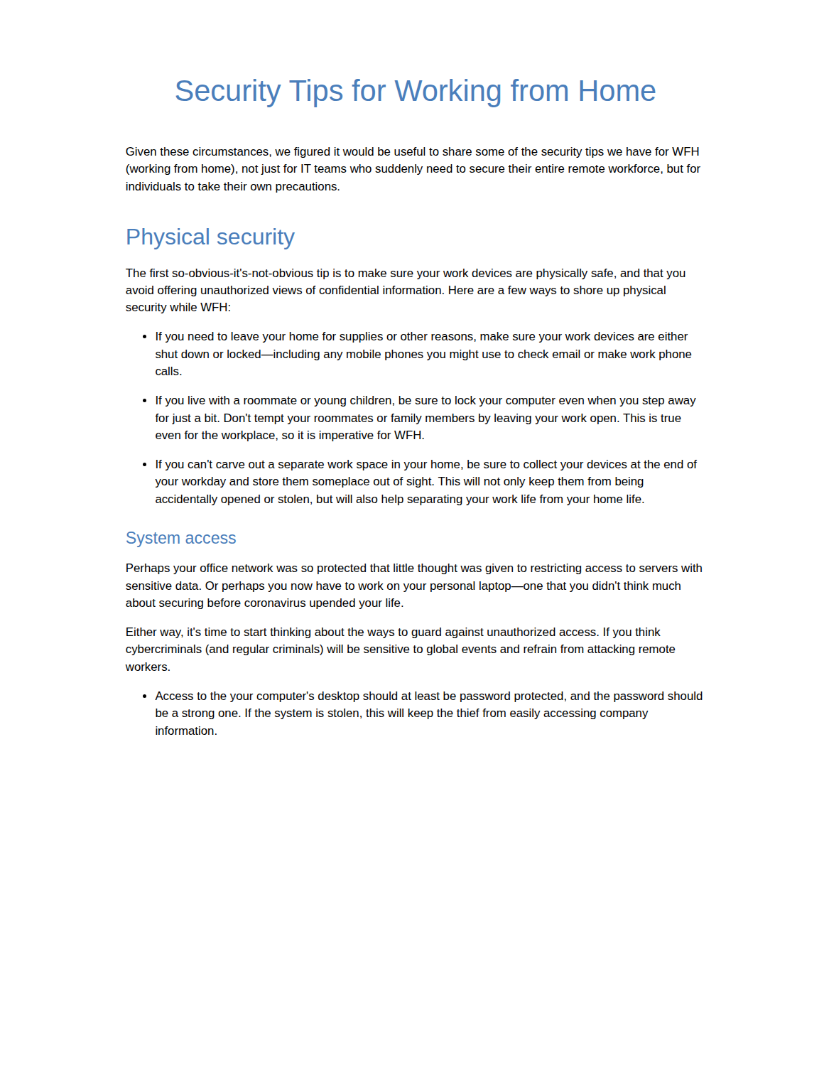Security Tips for Working from Home
Given these circumstances, we figured it would be useful to share some of the security tips we have for WFH (working from home), not just for IT teams who suddenly need to secure their entire remote workforce, but for individuals to take their own precautions.
Physical security
The first so-obvious-it's-not-obvious tip is to make sure your work devices are physically safe, and that you avoid offering unauthorized views of confidential information. Here are a few ways to shore up physical security while WFH:
If you need to leave your home for supplies or other reasons, make sure your work devices are either shut down or locked—including any mobile phones you might use to check email or make work phone calls.
If you live with a roommate or young children, be sure to lock your computer even when you step away for just a bit. Don't tempt your roommates or family members by leaving your work open. This is true even for the workplace, so it is imperative for WFH.
If you can't carve out a separate work space in your home, be sure to collect your devices at the end of your workday and store them someplace out of sight. This will not only keep them from being accidentally opened or stolen, but will also help separating your work life from your home life.
System access
Perhaps your office network was so protected that little thought was given to restricting access to servers with sensitive data. Or perhaps you now have to work on your personal laptop—one that you didn't think much about securing before coronavirus upended your life.
Either way, it's time to start thinking about the ways to guard against unauthorized access. If you think cybercriminals (and regular criminals) will be sensitive to global events and refrain from attacking remote workers.
Access to the your computer's desktop should at least be password protected, and the password should be a strong one. If the system is stolen, this will keep the thief from easily accessing company information.